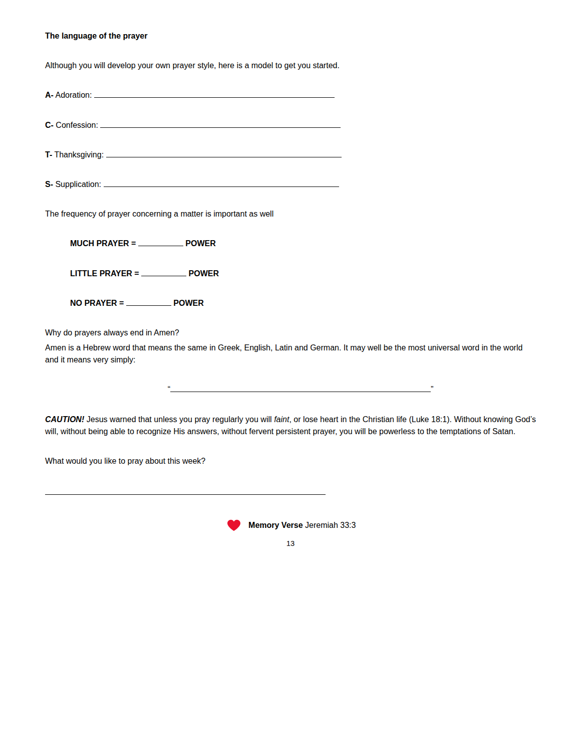The language of the prayer
Although you will develop your own prayer style, here is a model to get you started.
A- Adoration:
C- Confession:
T- Thanksgiving:
S- Supplication:
The frequency of prayer concerning a matter is important as well
MUCH PRAYER = POWER
LITTLE PRAYER = POWER
NO PRAYER = POWER
Why do prayers always end in Amen?
Amen is a Hebrew word that means the same in Greek, English, Latin and German. It may well be the most universal word in the world and it means very simply:
“ ”
CAUTION! Jesus warned that unless you pray regularly you will faint, or lose heart in the Christian life (Luke 18:1). Without knowing God’s will, without being able to recognize His answers, without fervent persistent prayer, you will be powerless to the temptations of Satan.
What would you like to pray about this week?
Memory Verse Jeremiah 33:3
13